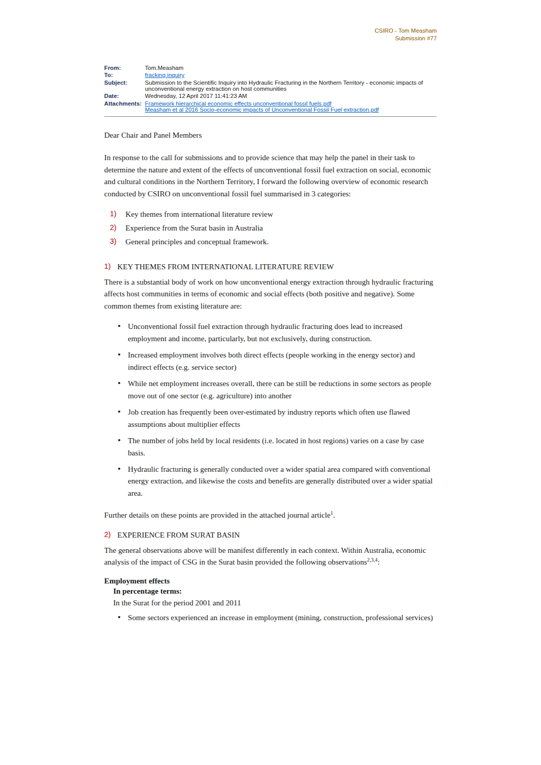CSIRO - Tom Measham Submission #77
| From: | Tom.Measham |
| To: | fracking inquiry |
| Subject: | Submission to the Scientific Inquiry into Hydraulic Fracturing in the Northern Territory - economic impacts of unconventional energy extraction on host communities |
| Date: | Wednesday, 12 April 2017 11:41:23 AM |
| Attachments: | Framework hierarchical economic effects unconventional fossil fuels.pdf Measham et al 2016 Socio-economic impacts of Unconventional Fossil Fuel extraction.pdf |
Dear Chair and Panel Members
In response to the call for submissions and to provide science that may help the panel in their task to determine the nature and extent of the effects of unconventional fossil fuel extraction on social, economic and cultural conditions in the Northern Territory, I forward the following overview of economic research conducted by CSIRO on unconventional fossil fuel summarised in 3 categories:
Key themes from international literature review
Experience from the Surat basin in Australia
General principles and conceptual framework.
1) KEY THEMES FROM INTERNATIONAL LITERATURE REVIEW
There is a substantial body of work on how unconventional energy extraction through hydraulic fracturing affects host communities in terms of economic and social effects (both positive and negative). Some common themes from existing literature are:
Unconventional fossil fuel extraction through hydraulic fracturing does lead to increased employment and income, particularly, but not exclusively, during construction.
Increased employment involves both direct effects (people working in the energy sector) and indirect effects (e.g. service sector)
While net employment increases overall, there can be still be reductions in some sectors as people move out of one sector (e.g. agriculture) into another
Job creation has frequently been over-estimated by industry reports which often use flawed assumptions about multiplier effects
The number of jobs held by local residents (i.e. located in host regions) varies on a case by case basis.
Hydraulic fracturing is generally conducted over a wider spatial area compared with conventional energy extraction, and likewise the costs and benefits are generally distributed over a wider spatial area.
Further details on these points are provided in the attached journal article1.
2) EXPERIENCE FROM SURAT BASIN
The general observations above will be manifest differently in each context. Within Australia, economic analysis of the impact of CSG in the Surat basin provided the following observations2,3,4:
Employment effects
In percentage terms:
In the Surat for the period 2001 and 2011
Some sectors experienced an increase in employment (mining, construction, professional services)